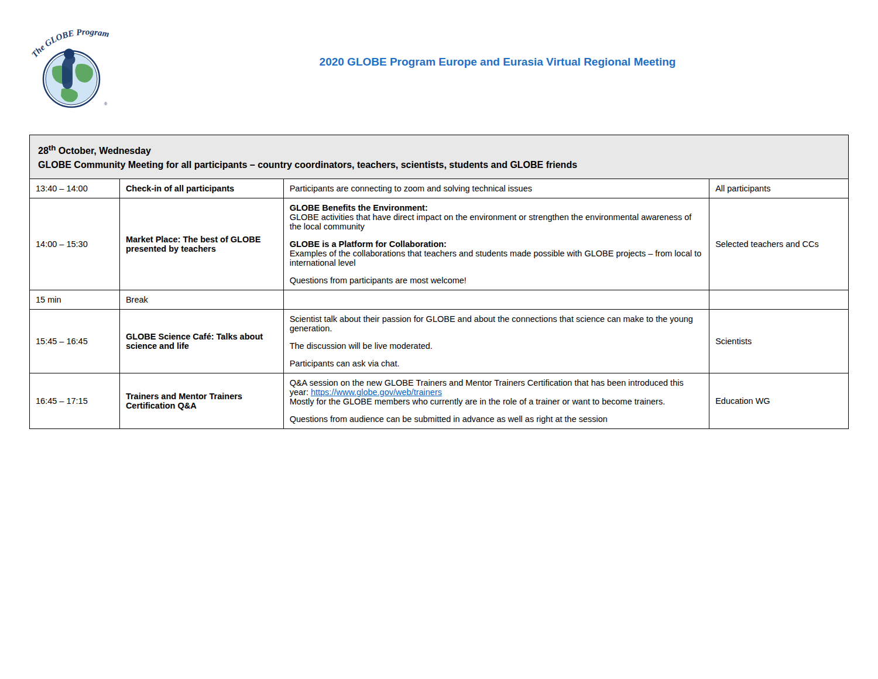The GLOBE Program ®
2020 GLOBE Program Europe and Eurasia Virtual Regional Meeting
| 28 th October, Wednesday GLOBE Community Meeting for all participants – country coordinators, teachers, scientists, students and GLOBE friends |
| 13:40 – 14:00 | Check-in of all participants | Participants are connecting to zoom and solving technical issues | All participants |
| 14:00 – 15:30 | Market Place: The best of GLOBE presented by teachers | GLOBE Benefits the Environment: GLOBE activities that have direct impact on the environment or strengthen the environmental awareness of the local community GLOBE is a Platform for Collaboration: Examples of the collaborations that teachers and students made possible with GLOBE projects – from local to international level Questions from participants are most welcome! | Selected teachers and CCs |
| 15 min | Break | | |
| 15:45 – 16:45 | GLOBE Science Café: Talks about science and life | Scientist talk about their passion for GLOBE and about the connections that science can make to the young generation. The discussion will be live moderated. Participants can ask via chat. | Scientists |
| 16:45 – 17:15 | Trainers and Mentor Trainers Certification Q&A | Q&A session on the new GLOBE Trainers and Mentor Trainers Certification that has been introduced this year: https://www.globe.gov/web/trainers Mostly for the GLOBE members who currently are in the role of a trainer or want to become trainers. Questions from audience can be submitted in advance as well as right at the session | Education WG |